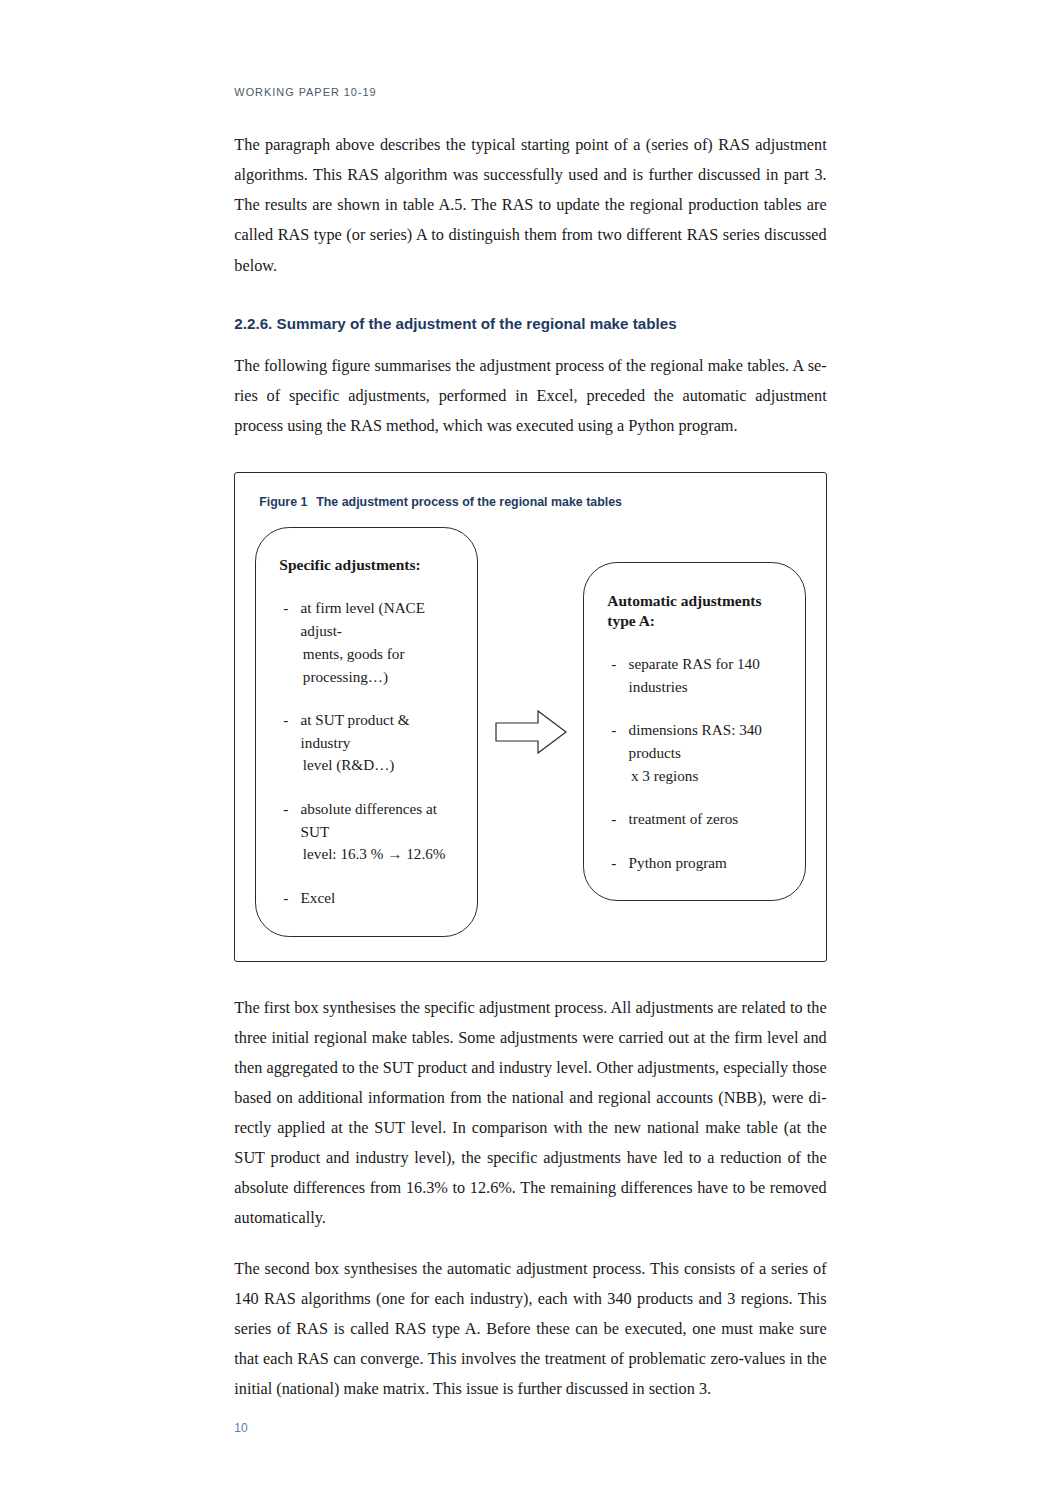Working Paper 10-19
The paragraph above describes the typical starting point of a (series of) RAS adjustment algorithms. This RAS algorithm was successfully used and is further discussed in part 3. The results are shown in table A.5. The RAS to update the regional production tables are called RAS type (or series) A to distinguish them from two different RAS series discussed below.
2.2.6. Summary of the adjustment of the regional make tables
The following figure summarises the adjustment process of the regional make tables. A series of specific adjustments, performed in Excel, preceded the automatic adjustment process using the RAS method, which was executed using a Python program.
Figure 1 The adjustment process of the regional make tables
Specific adjustments:
at firm level (NACE adjust-ments, goods for processing…)
at SUT product & industrylevel (R&D…)
absolute differences at SUTlevel: 16.3 % → 12.6%
Excel
Automatic adjustments type A:
separate RAS for 140 industries
dimensions RAS: 340 productsx 3 regions
treatment of zeros
Python program
The first box synthesises the specific adjustment process. All adjustments are related to the three initial regional make tables. Some adjustments were carried out at the firm level and then aggregated to the SUT product and industry level. Other adjustments, especially those based on additional information from the national and regional accounts (NBB), were directly applied at the SUT level. In comparison with the new national make table (at the SUT product and industry level), the specific adjustments have led to a reduction of the absolute differences from 16.3% to 12.6%. The remaining differences have to be removed automatically.
The second box synthesises the automatic adjustment process. This consists of a series of 140 RAS algorithms (one for each industry), each with 340 products and 3 regions. This series of RAS is called RAS type A. Before these can be executed, one must make sure that each RAS can converge. This involves the treatment of problematic zero-values in the initial (national) make matrix. This issue is further discussed in section 3.
10